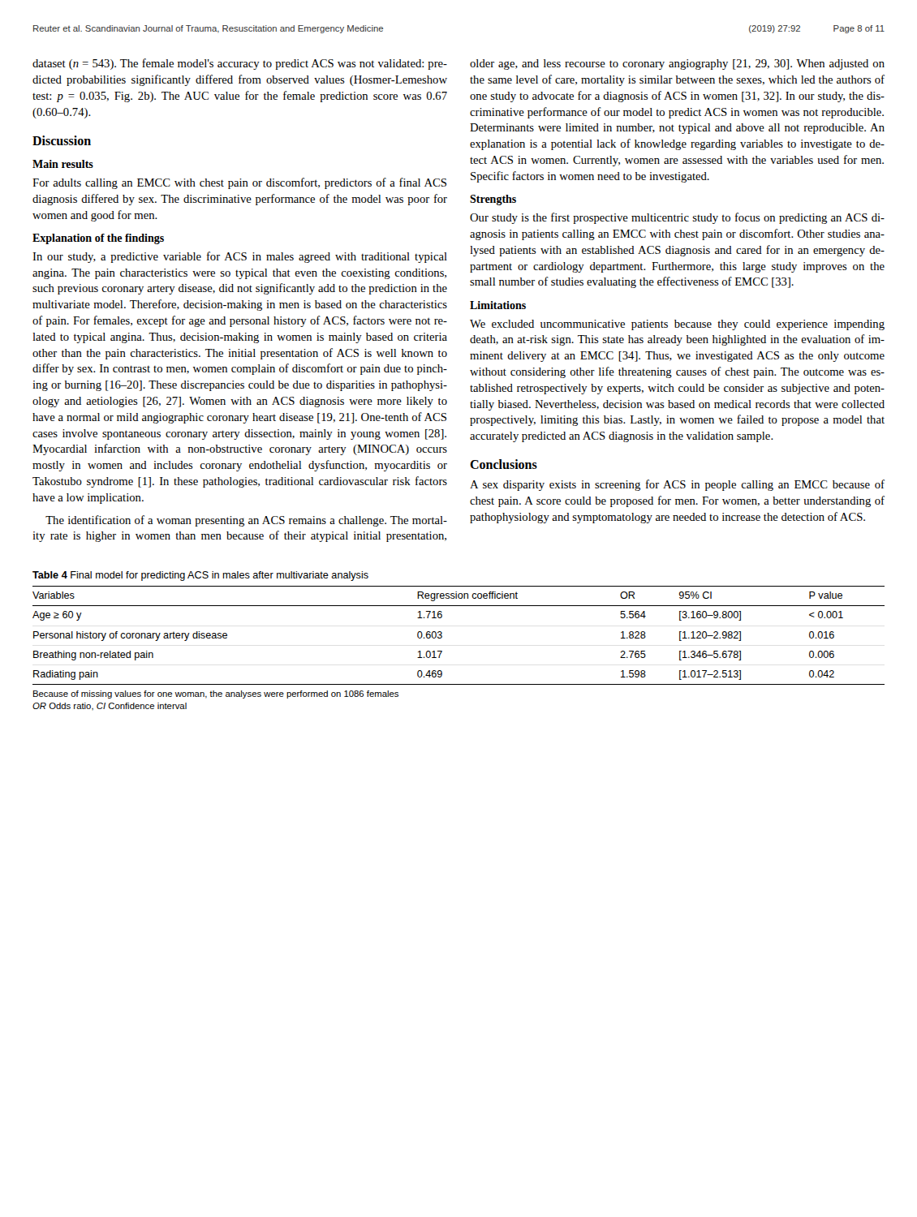Reuter et al. Scandinavian Journal of Trauma, Resuscitation and Emergency Medicine
(2019) 27:92
Page 8 of 11
dataset (n = 543). The female model's accuracy to predict ACS was not validated: predicted probabilities significantly differed from observed values (Hosmer-Lemeshow test: p = 0.035, Fig. 2b). The AUC value for the female prediction score was 0.67 (0.60–0.74).
Discussion
Main results
For adults calling an EMCC with chest pain or discomfort, predictors of a final ACS diagnosis differed by sex. The discriminative performance of the model was poor for women and good for men.
Explanation of the findings
In our study, a predictive variable for ACS in males agreed with traditional typical angina. The pain characteristics were so typical that even the coexisting conditions, such previous coronary artery disease, did not significantly add to the prediction in the multivariate model. Therefore, decision-making in men is based on the characteristics of pain. For females, except for age and personal history of ACS, factors were not related to typical angina. Thus, decision-making in women is mainly based on criteria other than the pain characteristics. The initial presentation of ACS is well known to differ by sex. In contrast to men, women complain of discomfort or pain due to pinching or burning [16–20]. These discrepancies could be due to disparities in pathophysiology and aetiologies [26, 27]. Women with an ACS diagnosis were more likely to have a normal or mild angiographic coronary heart disease [19, 21]. One-tenth of ACS cases involve spontaneous coronary artery dissection, mainly in young women [28]. Myocardial infarction with a non-obstructive coronary artery (MINOCA) occurs mostly in women and includes coronary endothelial dysfunction, myocarditis or Takostubo syndrome [1]. In these pathologies, traditional cardiovascular risk factors have a low implication.
The identification of a woman presenting an ACS remains a challenge. The mortality rate is higher in women than men because of their atypical initial presentation, older age, and less recourse to coronary angiography [21, 29, 30]. When adjusted on the same level of care, mortality is similar between the sexes, which led the authors of one study to advocate for a diagnosis of ACS in women [31, 32]. In our study, the discriminative performance of our model to predict ACS in women was not reproducible. Determinants were limited in number, not typical and above all not reproducible. An explanation is a potential lack of knowledge regarding variables to investigate to detect ACS in women. Currently, women are assessed with the variables used for men. Specific factors in women need to be investigated.
Strengths
Our study is the first prospective multicentric study to focus on predicting an ACS diagnosis in patients calling an EMCC with chest pain or discomfort. Other studies analysed patients with an established ACS diagnosis and cared for in an emergency department or cardiology department. Furthermore, this large study improves on the small number of studies evaluating the effectiveness of EMCC [33].
Limitations
We excluded uncommunicative patients because they could experience impending death, an at-risk sign. This state has already been highlighted in the evaluation of imminent delivery at an EMCC [34]. Thus, we investigated ACS as the only outcome without considering other life threatening causes of chest pain. The outcome was established retrospectively by experts, witch could be consider as subjective and potentially biased. Nevertheless, decision was based on medical records that were collected prospectively, limiting this bias. Lastly, in women we failed to propose a model that accurately predicted an ACS diagnosis in the validation sample.
Conclusions
A sex disparity exists in screening for ACS in people calling an EMCC because of chest pain. A score could be proposed for men. For women, a better understanding of pathophysiology and symptomatology are needed to increase the detection of ACS.
Table 4 Final model for predicting ACS in males after multivariate analysis
| Variables | Regression coefficient | OR | 95% CI | P value |
| --- | --- | --- | --- | --- |
| Age ≥ 60 y | 1.716 | 5.564 | [3.160–9.800] | < 0.001 |
| Personal history of coronary artery disease | 0.603 | 1.828 | [1.120–2.982] | 0.016 |
| Breathing non-related pain | 1.017 | 2.765 | [1.346–5.678] | 0.006 |
| Radiating pain | 0.469 | 1.598 | [1.017–2.513] | 0.042 |
Because of missing values for one woman, the analyses were performed on 1086 females
OR Odds ratio, CI Confidence interval